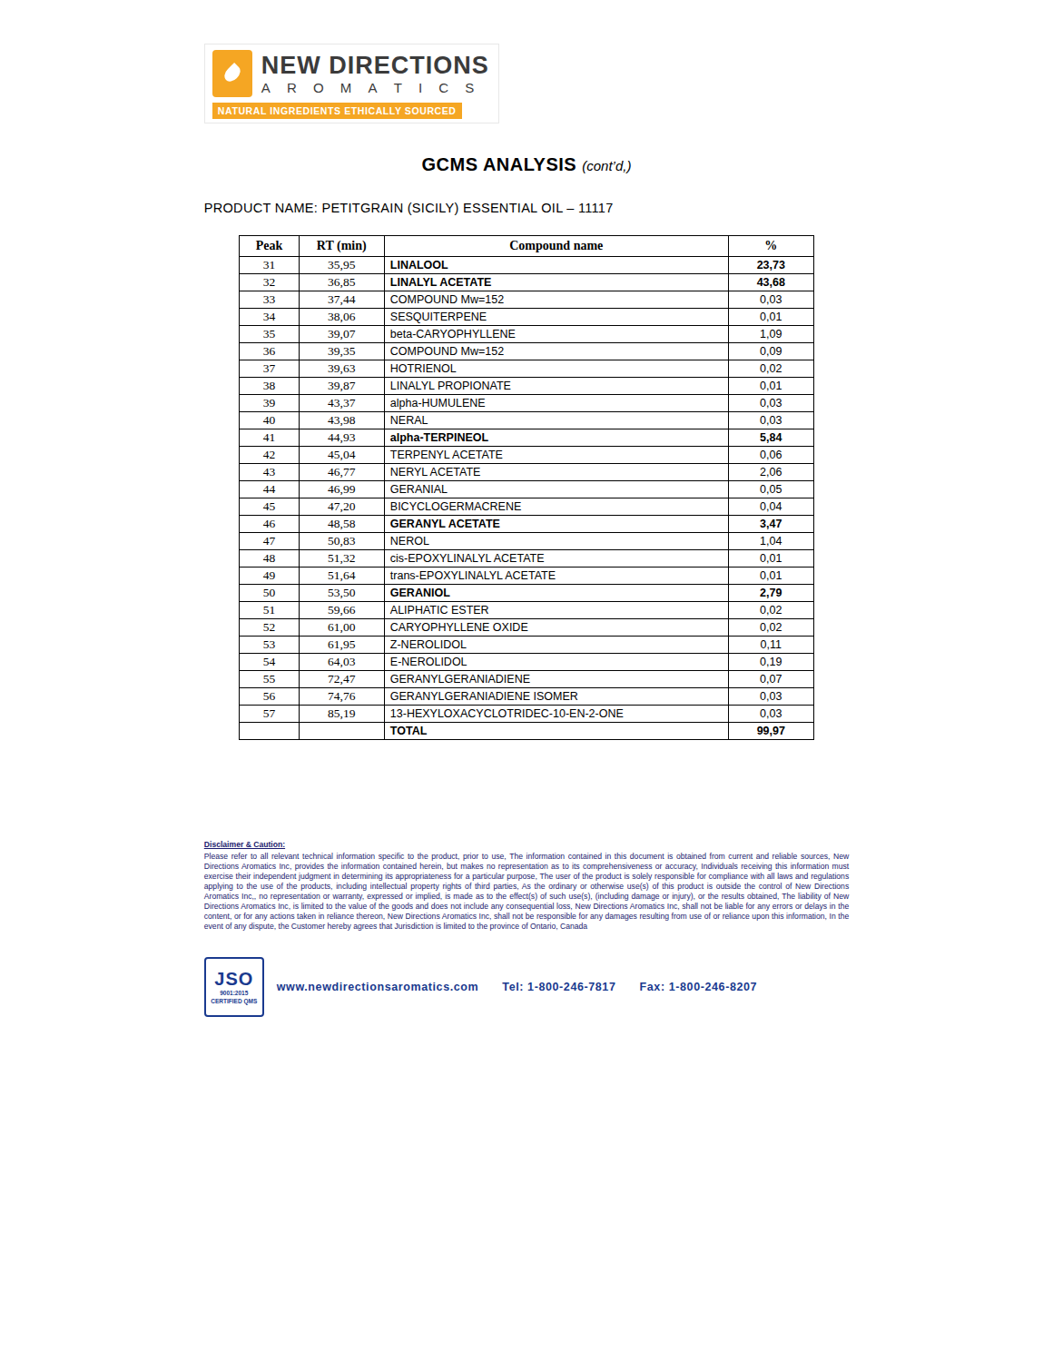NEW DIRECTIONS
A R O M A T I C S
NATURAL INGREDIENTS ETHICALLY SOURCED
GCMS ANALYSIS (cont’d,)
PRODUCT NAME: PETITGRAIN (SICILY) ESSENTIAL OIL – 11117
| Peak | RT (min) | Compound name | % |
| --- | --- | --- | --- |
| 31 | 35,95 | LINALOOL | 23,73 |
| 32 | 36,85 | LINALYL ACETATE | 43,68 |
| 33 | 37,44 | COMPOUND Mw=152 | 0,03 |
| 34 | 38,06 | SESQUITERPENE | 0,01 |
| 35 | 39,07 | beta-CARYOPHYLLENE | 1,09 |
| 36 | 39,35 | COMPOUND Mw=152 | 0,09 |
| 37 | 39,63 | HOTRIENOL | 0,02 |
| 38 | 39,87 | LINALYL PROPIONATE | 0,01 |
| 39 | 43,37 | alpha-HUMULENE | 0,03 |
| 40 | 43,98 | NERAL | 0,03 |
| 41 | 44,93 | alpha-TERPINEOL | 5,84 |
| 42 | 45,04 | TERPENYL ACETATE | 0,06 |
| 43 | 46,77 | NERYL ACETATE | 2,06 |
| 44 | 46,99 | GERANIAL | 0,05 |
| 45 | 47,20 | BICYCLOGERMACRENE | 0,04 |
| 46 | 48,58 | GERANYL ACETATE | 3,47 |
| 47 | 50,83 | NEROL | 1,04 |
| 48 | 51,32 | cis-EPOXYLINALYL ACETATE | 0,01 |
| 49 | 51,64 | trans-EPOXYLINALYL ACETATE | 0,01 |
| 50 | 53,50 | GERANIOL | 2,79 |
| 51 | 59,66 | ALIPHATIC ESTER | 0,02 |
| 52 | 61,00 | CARYOPHYLLENE OXIDE | 0,02 |
| 53 | 61,95 | Z-NEROLIDOL | 0,11 |
| 54 | 64,03 | E-NEROLIDOL | 0,19 |
| 55 | 72,47 | GERANYLGERANIADIENE | 0,07 |
| 56 | 74,76 | GERANYLGERANIADIENE ISOMER | 0,03 |
| 57 | 85,19 | 13-HEXYLOXACYCLOTRIDEC-10-EN-2-ONE | 0,03 |
| | | TOTAL | 99,97 |
Disclaimer & Caution: Please refer to all relevant technical information specific to the product, prior to use, The information contained in this document is obtained from current and reliable sources, New Directions Aromatics Inc, provides the information contained herein, but makes no representation as to its comprehensiveness or accuracy, Individuals receiving this information must exercise their independent judgment in determining its appropriateness for a particular purpose, The user of the product is solely responsible for compliance with all laws and regulations applying to the use of the products, including intellectual property rights of third parties, As the ordinary or otherwise use(s) of this product is outside the control of New Directions Aromatics Inc,, no representation or warranty, expressed or implied, is made as to the effect(s) of such use(s), (including damage or injury), or the results obtained, The liability of New Directions Aromatics Inc, is limited to the value of the goods and does not include any consequential loss, New Directions Aromatics Inc, shall not be liable for any errors or delays in the content, or for any actions taken in reliance thereon, New Directions Aromatics Inc, shall not be responsible for any damages resulting from use of or reliance upon this information, In the event of any dispute, the Customer hereby agrees that Jurisdiction is limited to the province of Ontario, Canada
JSO
9001:2015
CERTIFIED QMS
www.newdirectionsaromatics.com Tel: 1-800-246-7817 Fax: 1-800-246-8207